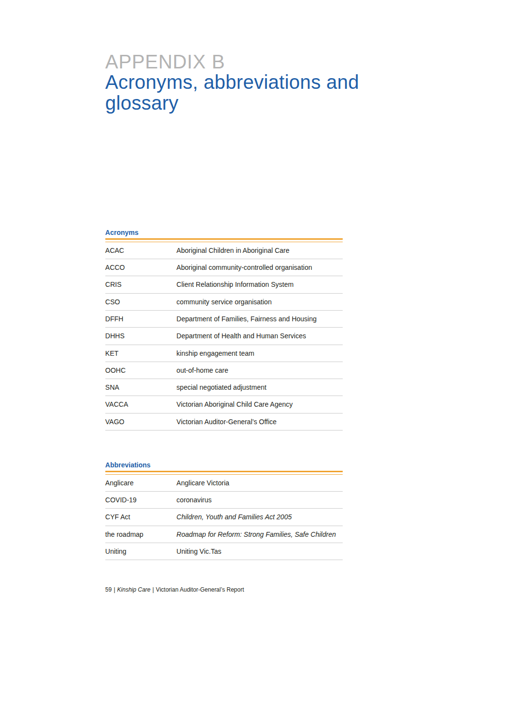APPENDIX B
Acronyms, abbreviations and glossary
Acronyms
| ACAC | Aboriginal Children in Aboriginal Care |
| ACCO | Aboriginal community-controlled organisation |
| CRIS | Client Relationship Information System |
| CSO | community service organisation |
| DFFH | Department of Families, Fairness and Housing |
| DHHS | Department of Health and Human Services |
| KET | kinship engagement team |
| OOHC | out-of-home care |
| SNA | special negotiated adjustment |
| VACCA | Victorian Aboriginal Child Care Agency |
| VAGO | Victorian Auditor-General’s Office |
Abbreviations
| Anglicare | Anglicare Victoria |
| COVID-19 | coronavirus |
| CYF Act | Children, Youth and Families Act 2005 |
| the roadmap | Roadmap for Reform: Strong Families, Safe Children |
| Uniting | Uniting Vic.Tas |
59|Kinship Care|Victorian Auditor-General’s Report